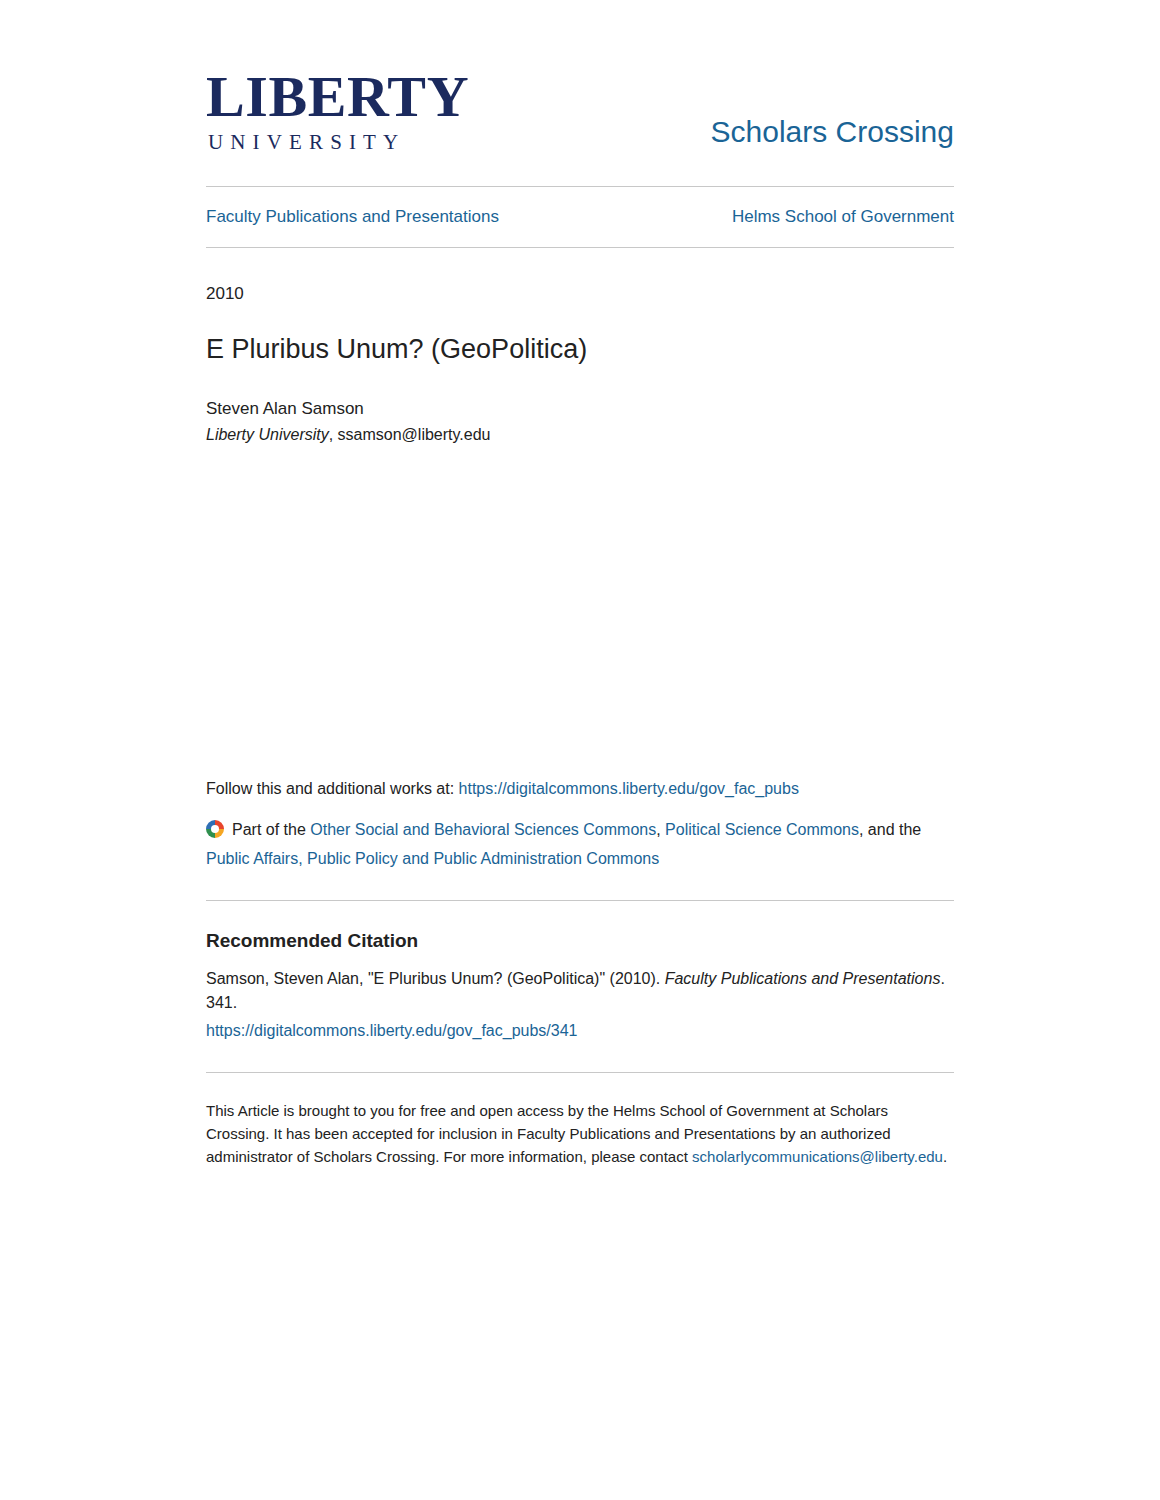LIBERTY
University
Scholars Crossing
Faculty Publications and Presentations
Helms School of Government
2010
E Pluribus Unum? (GeoPolitica)
Steven Alan Samson
Liberty University, ssamson@liberty.edu
Follow this and additional works at: https://digitalcommons.liberty.edu/gov_fac_pubs
Part of the Other Social and Behavioral Sciences Commons, Political Science Commons, and the
Public Affairs, Public Policy and Public Administration Commons
Recommended Citation
Samson, Steven Alan, "E Pluribus Unum? (GeoPolitica)" (2010). Faculty Publications and Presentations. 341.
https://digitalcommons.liberty.edu/gov_fac_pubs/341
This Article is brought to you for free and open access by the Helms School of Government at Scholars Crossing. It has been accepted for inclusion in Faculty Publications and Presentations by an authorized administrator of Scholars Crossing. For more information, please contact scholarlycommunications@liberty.edu.